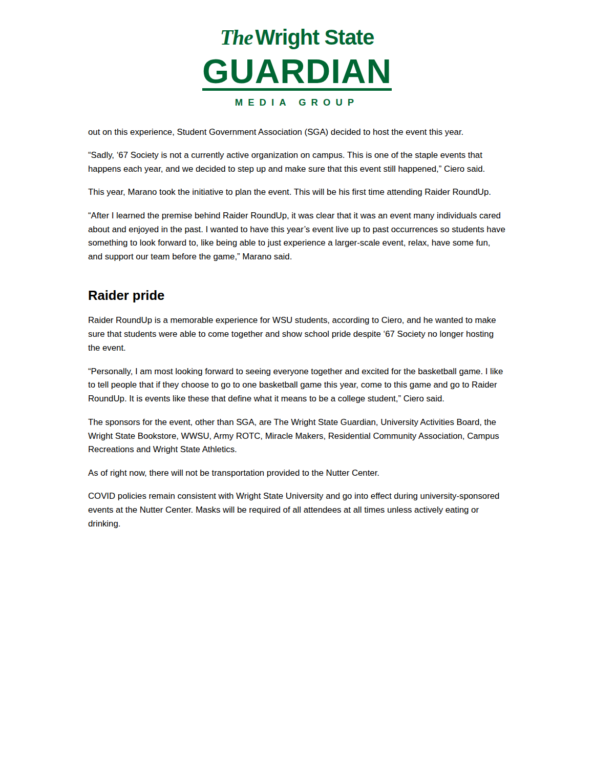The Wright State
GUARDIAN
MEDIA GROUP
out on this experience, Student Government Association (SGA) decided to host the event this year.
“Sadly, ‘67 Society is not a currently active organization on campus. This is one of the staple events that happens each year, and we decided to step up and make sure that this event still happened,” Ciero said.
This year, Marano took the initiative to plan the event. This will be his first time attending Raider RoundUp.
“After I learned the premise behind Raider RoundUp, it was clear that it was an event many individuals cared about and enjoyed in the past. I wanted to have this year’s event live up to past occurrences so students have something to look forward to, like being able to just experience a larger-scale event, relax, have some fun, and support our team before the game,” Marano said.
Raider pride
Raider RoundUp is a memorable experience for WSU students, according to Ciero, and he wanted to make sure that students were able to come together and show school pride despite ‘67 Society no longer hosting the event.
“Personally, I am most looking forward to seeing everyone together and excited for the basketball game. I like to tell people that if they choose to go to one basketball game this year, come to this game and go to Raider RoundUp. It is events like these that define what it means to be a college student,” Ciero said.
The sponsors for the event, other than SGA, are The Wright State Guardian, University Activities Board, the Wright State Bookstore, WWSU, Army ROTC, Miracle Makers, Residential Community Association, Campus Recreations and Wright State Athletics.
As of right now, there will not be transportation provided to the Nutter Center.
COVID policies remain consistent with Wright State University and go into effect during university-sponsored events at the Nutter Center. Masks will be required of all attendees at all times unless actively eating or drinking.